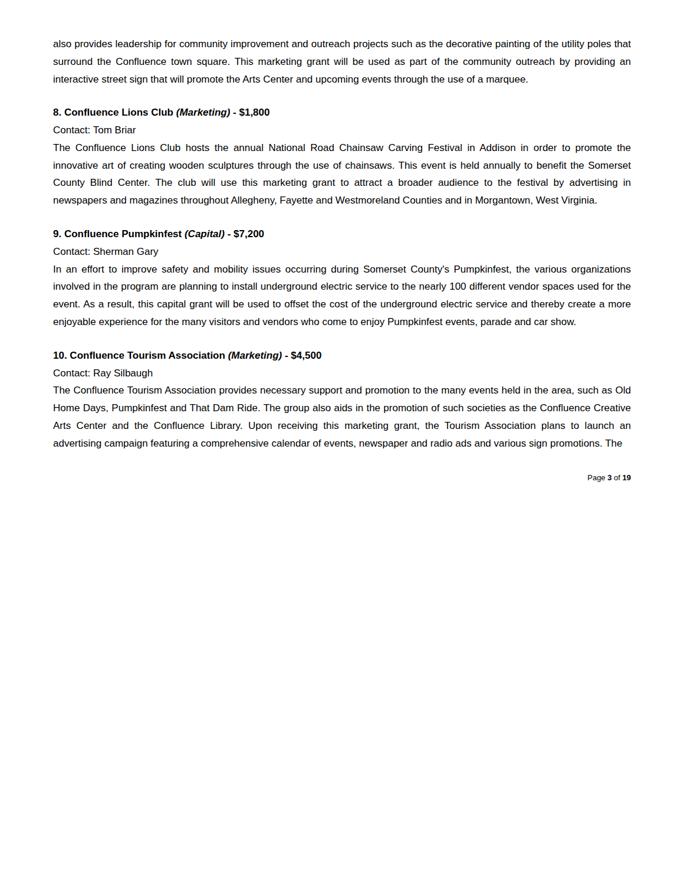also provides leadership for community improvement and outreach projects such as the decorative painting of the utility poles that surround the Confluence town square. This marketing grant will be used as part of the community outreach by providing an interactive street sign that will promote the Arts Center and upcoming events through the use of a marquee.
8. Confluence Lions Club (Marketing) - $1,800
Contact: Tom Briar
The Confluence Lions Club hosts the annual National Road Chainsaw Carving Festival in Addison in order to promote the innovative art of creating wooden sculptures through the use of chainsaws. This event is held annually to benefit the Somerset County Blind Center. The club will use this marketing grant to attract a broader audience to the festival by advertising in newspapers and magazines throughout Allegheny, Fayette and Westmoreland Counties and in Morgantown, West Virginia.
9. Confluence Pumpkinfest (Capital) - $7,200
Contact: Sherman Gary
In an effort to improve safety and mobility issues occurring during Somerset County's Pumpkinfest, the various organizations involved in the program are planning to install underground electric service to the nearly 100 different vendor spaces used for the event. As a result, this capital grant will be used to offset the cost of the underground electric service and thereby create a more enjoyable experience for the many visitors and vendors who come to enjoy Pumpkinfest events, parade and car show.
10. Confluence Tourism Association (Marketing) - $4,500
Contact: Ray Silbaugh
The Confluence Tourism Association provides necessary support and promotion to the many events held in the area, such as Old Home Days, Pumpkinfest and That Dam Ride. The group also aids in the promotion of such societies as the Confluence Creative Arts Center and the Confluence Library. Upon receiving this marketing grant, the Tourism Association plans to launch an advertising campaign featuring a comprehensive calendar of events, newspaper and radio ads and various sign promotions. The
Page 3 of 19